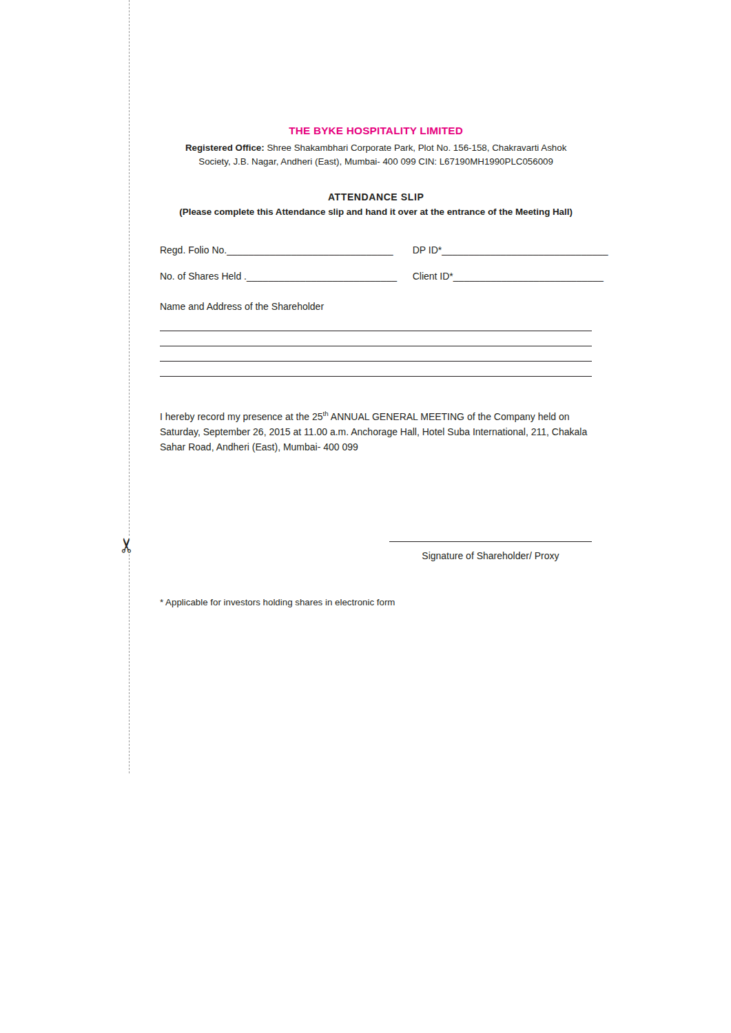✂
The Byke Hospitality Limited
Registered Office: Shree Shakambhari Corporate Park, Plot No. 156-158, Chakravarti Ashok Society, J.B. Nagar, Andheri (East), Mumbai- 400 099 CIN: L67190MH1990PLC056009
Attendance Slip
(Please complete this Attendance slip and hand it over at the entrance of the Meeting Hall)
| Regd. Folio No. _______________________________ | DP ID* _______________________________ |
| No. of Shares Held . ____________________________ | Client ID* ____________________________ |
Name and Address of the Shareholder
I hereby record my presence at the 25th ANNUAL GENERAL MEETING of the Company held on Saturday, September 26, 2015 at 11.00 a.m. Anchorage Hall, Hotel Suba International, 211, Chakala Sahar Road, Andheri (East), Mumbai- 400 099
Signature of Shareholder/ Proxy
* Applicable for investors holding shares in electronic form